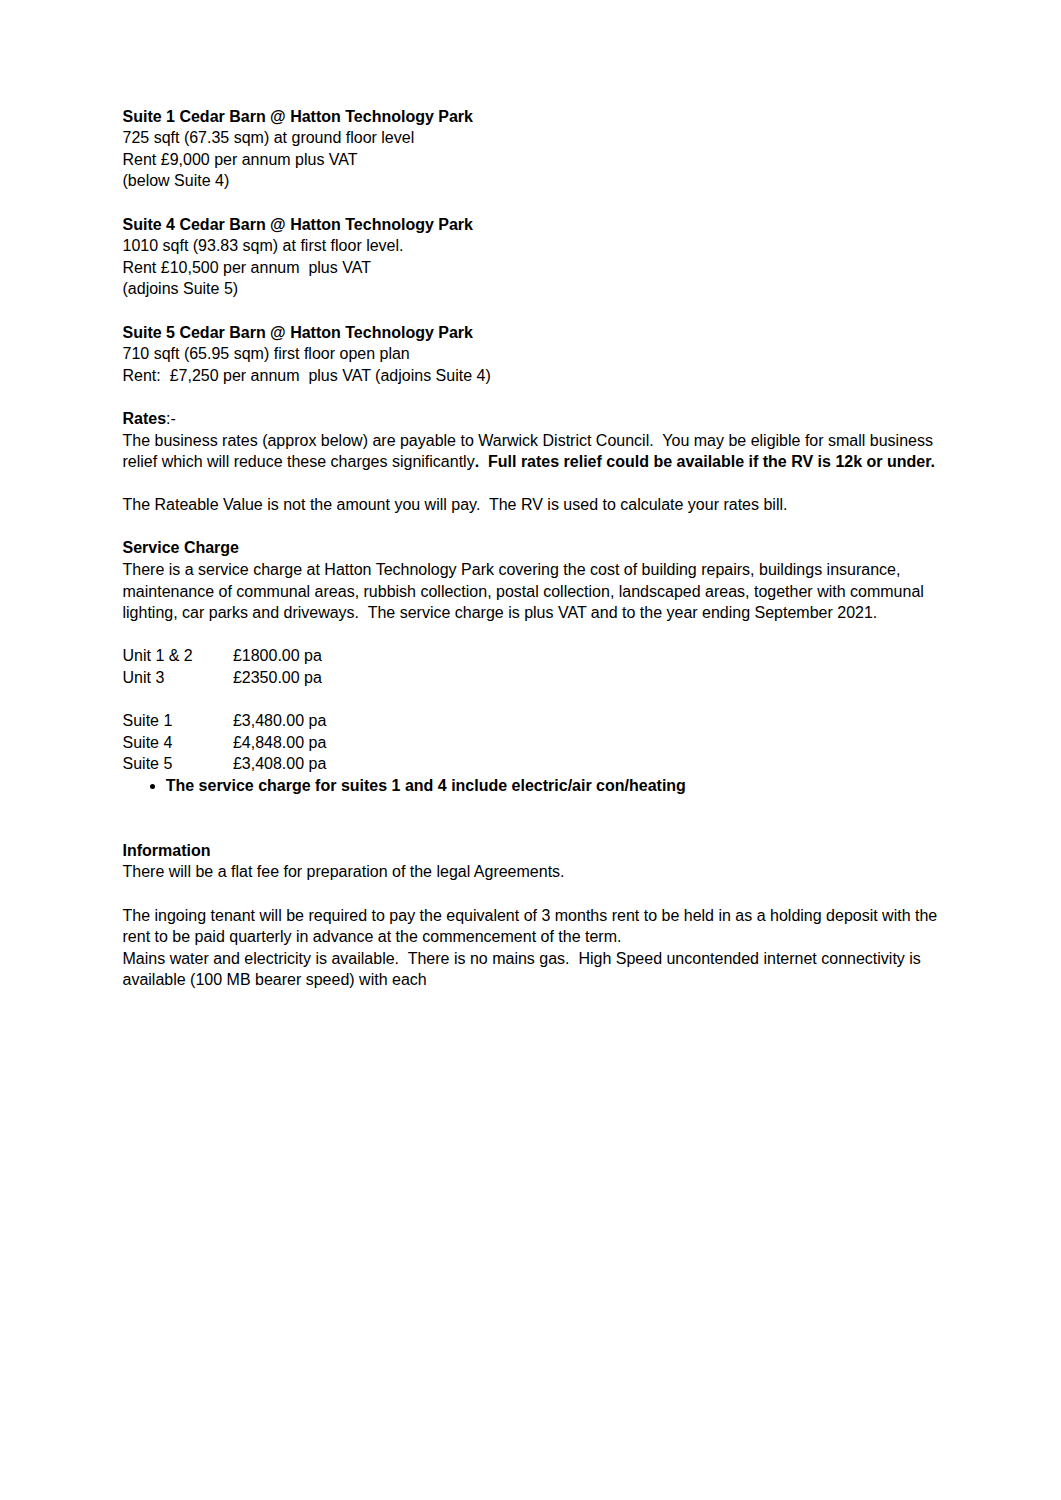Suite 1 Cedar Barn @ Hatton Technology Park
725 sqft (67.35 sqm) at ground floor level
Rent £9,000 per annum plus VAT
(below Suite 4)
Suite 4 Cedar Barn @ Hatton Technology Park
1010 sqft (93.83 sqm) at first floor level.
Rent £10,500 per annum plus VAT
(adjoins Suite 5)
Suite 5 Cedar Barn @ Hatton Technology Park
710 sqft (65.95 sqm) first floor open plan
Rent: £7,250 per annum plus VAT (adjoins Suite 4)
Rates:-
The business rates (approx below) are payable to Warwick District Council. You may be eligible for small business relief which will reduce these charges significantly. Full rates relief could be available if the RV is 12k or under.
The Rateable Value is not the amount you will pay. The RV is used to calculate your rates bill.
Service Charge
There is a service charge at Hatton Technology Park covering the cost of building repairs, buildings insurance, maintenance of communal areas, rubbish collection, postal collection, landscaped areas, together with communal lighting, car parks and driveways. The service charge is plus VAT and to the year ending September 2021.
| Unit 1 & 2 | £1800.00 pa |
| Unit 3 | £2350.00 pa |
| Suite 1 | £3,480.00 pa |
| Suite 4 | £4,848.00 pa |
| Suite 5 | £3,408.00 pa |
The service charge for suites 1 and 4 include electric/air con/heating
Information
There will be a flat fee for preparation of the legal Agreements.
The ingoing tenant will be required to pay the equivalent of 3 months rent to be held in as a holding deposit with the rent to be paid quarterly in advance at the commencement of the term.
Mains water and electricity is available. There is no mains gas. High Speed uncontended internet connectivity is available (100 MB bearer speed) with each